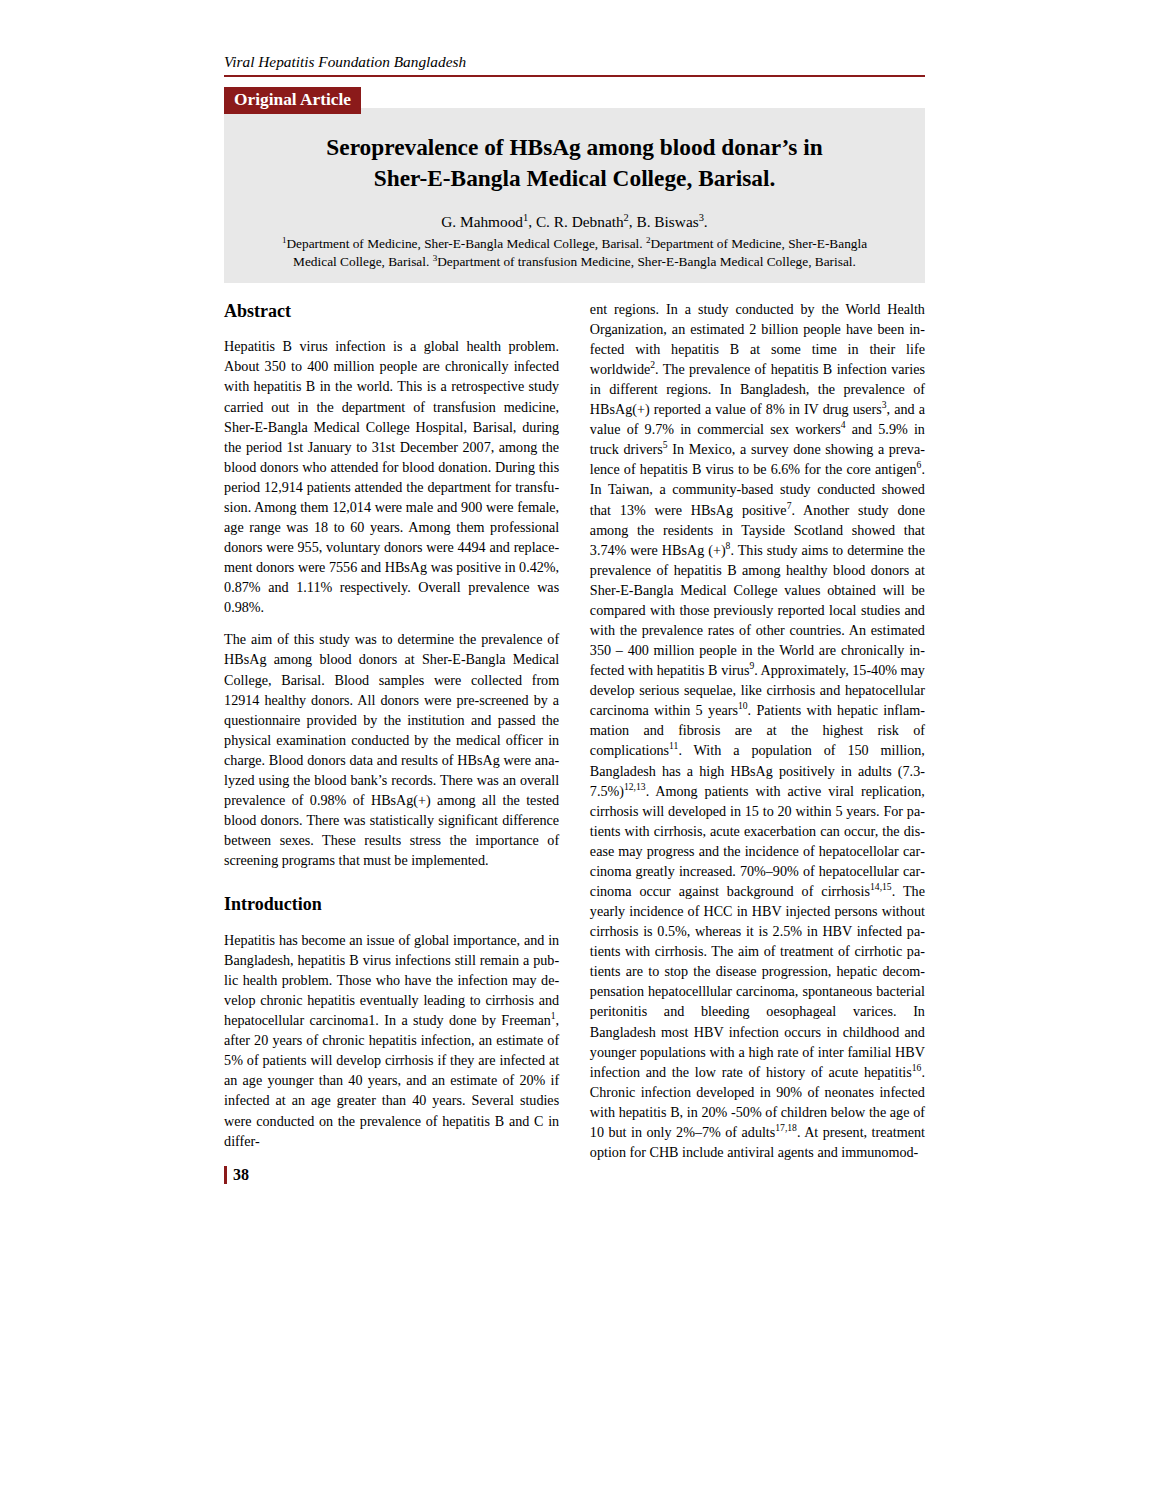Viral Hepatitis Foundation Bangladesh
Original Article
Seroprevalence of HBsAg among blood donar’s in
Sher-E-Bangla Medical College, Barisal.
G. Mahmood1, C. R. Debnath2, B. Biswas3.
1Department of Medicine, Sher-E-Bangla Medical College, Barisal. 2Department of Medicine, Sher-E-Bangla
Medical College, Barisal. 3Department of transfusion Medicine, Sher-E-Bangla Medical College, Barisal.
Abstract
Hepatitis B virus infection is a global health problem. About 350 to 400 million people are chronically infected with hepatitis B in the world. This is a retrospective study carried out in the department of transfusion medicine, Sher-E-Bangla Medical College Hospital, Barisal, during the period 1st January to 31st December 2007, among the blood donors who attended for blood donation. During this period 12,914 patients attended the department for transfusion. Among them 12,014 were male and 900 were female, age range was 18 to 60 years. Among them professional donors were 955, voluntary donors were 4494 and replacement donors were 7556 and HBsAg was positive in 0.42%, 0.87% and 1.11% respectively. Overall prevalence was 0.98%.
The aim of this study was to determine the prevalence of HBsAg among blood donors at Sher-E-Bangla Medical College, Barisal. Blood samples were collected from 12914 healthy donors. All donors were pre-screened by a questionnaire provided by the institution and passed the physical examination conducted by the medical officer in charge. Blood donors data and results of HBsAg were analyzed using the blood bank’s records. There was an overall prevalence of 0.98% of HBsAg(+) among all the tested blood donors. There was statistically significant difference between sexes. These results stress the importance of screening programs that must be implemented.
Introduction
Hepatitis has become an issue of global importance, and in Bangladesh, hepatitis B virus infections still remain a public health problem. Those who have the infection may develop chronic hepatitis eventually leading to cirrhosis and hepatocellular carcinoma1. In a study done by Freeman1, after 20 years of chronic hepatitis infection, an estimate of 5% of patients will develop cirrhosis if they are infected at an age younger than 40 years, and an estimate of 20% if infected at an age greater than 40 years. Several studies were conducted on the prevalence of hepatitis B and C in differ-
ent regions. In a study conducted by the World Health Organization, an estimated 2 billion people have been infected with hepatitis B at some time in their life worldwide2. The prevalence of hepatitis B infection varies in different regions. In Bangladesh, the prevalence of HBsAg(+) reported a value of 8% in IV drug users3, and a value of 9.7% in commercial sex workers4 and 5.9% in truck drivers5 In Mexico, a survey done showing a prevalence of hepatitis B virus to be 6.6% for the core antigen6. In Taiwan, a community-based study conducted showed that 13% were HBsAg positive7. Another study done among the residents in Tayside Scotland showed that 3.74% were HBsAg (+)8. This study aims to determine the prevalence of hepatitis B among healthy blood donors at Sher-E-Bangla Medical College values obtained will be compared with those previously reported local studies and with the prevalence rates of other countries. An estimated 350 – 400 million people in the World are chronically infected with hepatitis B virus9. Approximately, 15-40% may develop serious sequelae, like cirrhosis and hepatocellular carcinoma within 5 years10. Patients with hepatic inflammation and fibrosis are at the highest risk of complications11. With a population of 150 million, Bangladesh has a high HBsAg positively in adults (7.3-7.5%)12,13. Among patients with active viral replication, cirrhosis will developed in 15 to 20 within 5 years. For patients with cirrhosis, acute exacerbation can occur, the disease may progress and the incidence of hepatocellolar carcinoma greatly increased. 70%–90% of hepatocellular carcinoma occur against background of cirrhosis14,15. The yearly incidence of HCC in HBV injected persons without cirrhosis is 0.5%, whereas it is 2.5% in HBV infected patients with cirrhosis. The aim of treatment of cirrhotic patients are to stop the disease progression, hepatic decompensation hepatocelllular carcinoma, spontaneous bacterial peritonitis and bleeding oesophageal varices. In Bangladesh most HBV infection occurs in childhood and younger populations with a high rate of inter familial HBV infection and the low rate of history of acute hepatitis16. Chronic infection developed in 90% of neonates infected with hepatitis B, in 20% -50% of children below the age of 10 but in only 2%–7% of adults17,18. At present, treatment option for CHB include antiviral agents and immunomod-
38